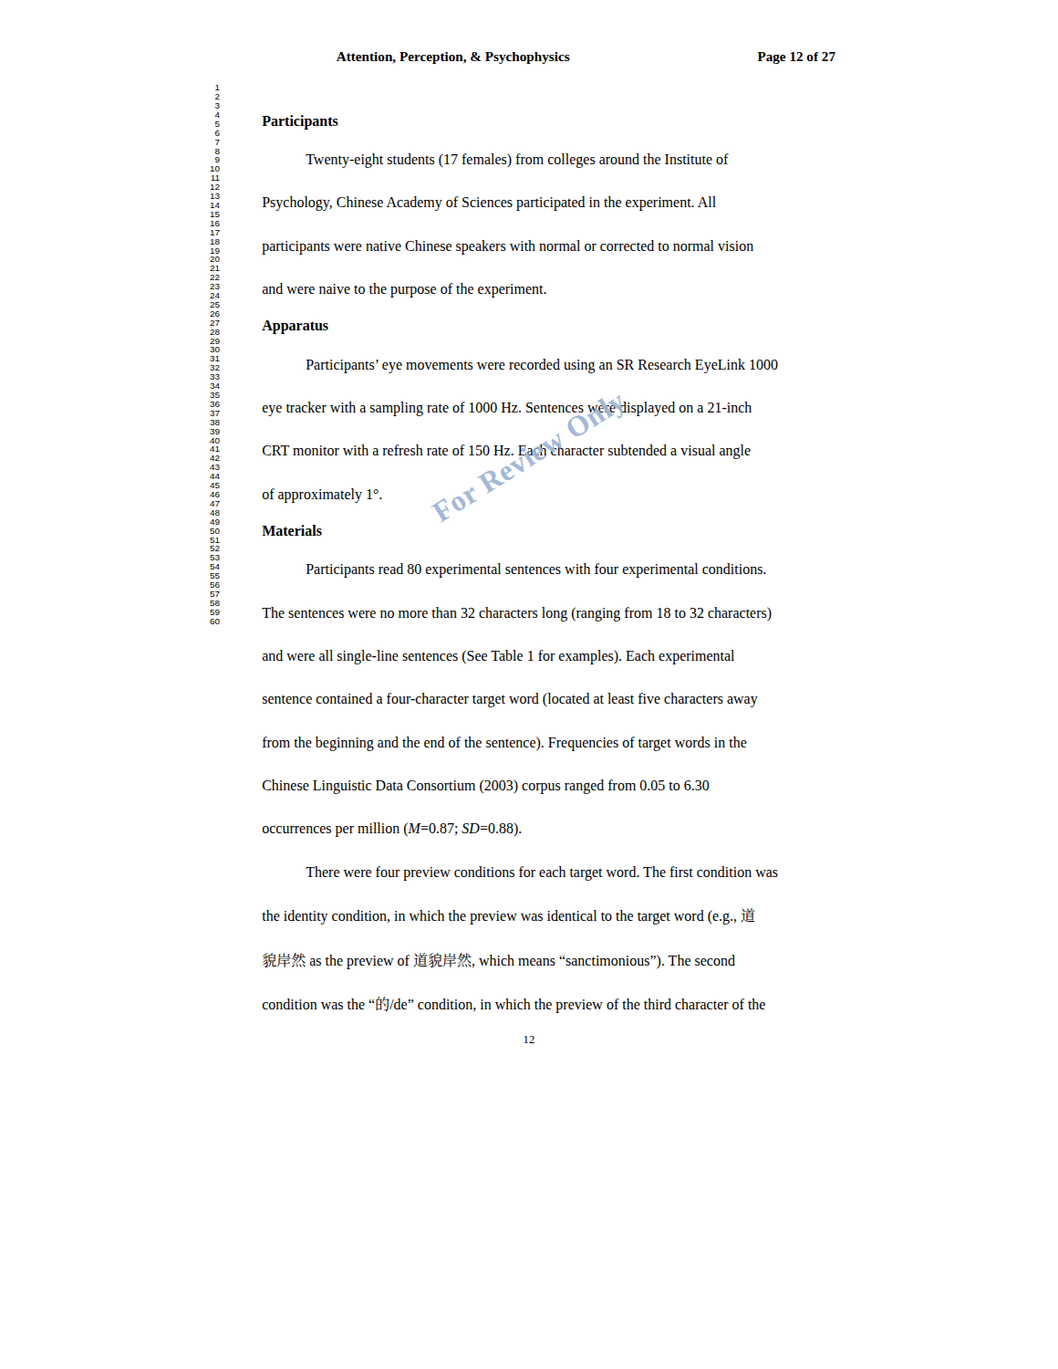Attention, Perception, & Psychophysics Page 12 of 27
12345 678910 1112131415 1617181920 2122232425 2627282930 3132333435 3637383940 4142434445 4647484950 5152535455 5657585960
For Review Only
Participants
Twenty-eight students (17 females) from colleges around the Institute of
Psychology, Chinese Academy of Sciences participated in the experiment. All
participants were native Chinese speakers with normal or corrected to normal vision
and were naive to the purpose of the experiment.
Apparatus
Participants’ eye movements were recorded using an SR Research EyeLink 1000
eye tracker with a sampling rate of 1000 Hz. Sentences were displayed on a 21-inch
CRT monitor with a refresh rate of 150 Hz. Each character subtended a visual angle
of approximately 1°.
Materials
Participants read 80 experimental sentences with four experimental conditions.
The sentences were no more than 32 characters long (ranging from 18 to 32 characters)
and were all single-line sentences (See Table 1 for examples). Each experimental
sentence contained a four-character target word (located at least five characters away
from the beginning and the end of the sentence). Frequencies of target words in the
Chinese Linguistic Data Consortium (2003) corpus ranged from 0.05 to 6.30
occurrences per million (M=0.87; SD=0.88).
There were four preview conditions for each target word. The first condition was
the identity condition, in which the preview was identical to the target word (e.g., 道
貌岸然 as the preview of 道貌岸然, which means “sanctimonious”). The second
condition was the “的/de” condition, in which the preview of the third character of the
12